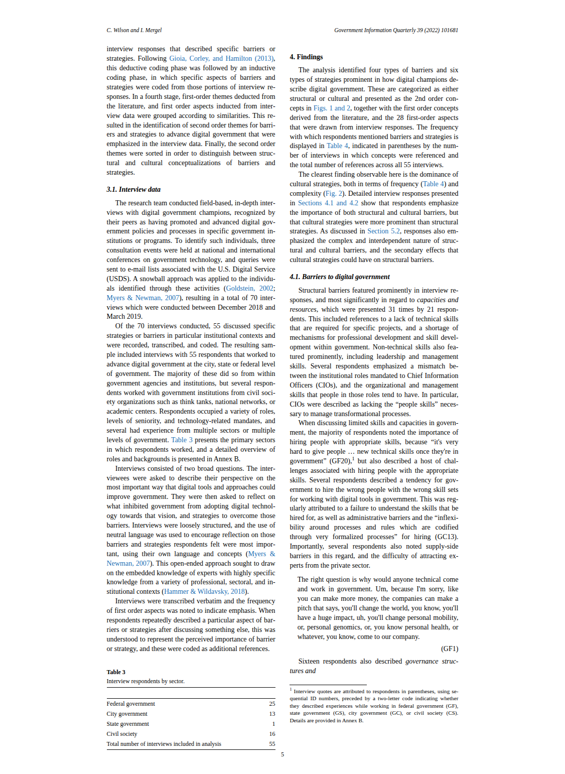C. Wilson and I. Mergel
Government Information Quarterly 39 (2022) 101681
interview responses that described specific barriers or strategies. Following Gioia, Corley, and Hamilton (2013), this deductive coding phase was followed by an inductive coding phase, in which specific aspects of barriers and strategies were coded from those portions of interview responses. In a fourth stage, first-order themes deducted from the literature, and first order aspects inducted from interview data were grouped according to similarities. This resulted in the identification of second order themes for barriers and strategies to advance digital government that were emphasized in the interview data. Finally, the second order themes were sorted in order to distinguish between structural and cultural conceptualizations of barriers and strategies.
3.1. Interview data
The research team conducted field-based, in-depth interviews with digital government champions, recognized by their peers as having promoted and advanced digital government policies and processes in specific government institutions or programs. To identify such individuals, three consultation events were held at national and international conferences on government technology, and queries were sent to e-mail lists associated with the U.S. Digital Service (USDS). A snowball approach was applied to the individuals identified through these activities (Goldstein, 2002; Myers & Newman, 2007), resulting in a total of 70 interviews which were conducted between December 2018 and March 2019.
Of the 70 interviews conducted, 55 discussed specific strategies or barriers in particular institutional contexts and were recorded, transcribed, and coded. The resulting sample included interviews with 55 respondents that worked to advance digital government at the city, state or federal level of government. The majority of these did so from within government agencies and institutions, but several respondents worked with government institutions from civil society organizations such as think tanks, national networks, or academic centers. Respondents occupied a variety of roles, levels of seniority, and technology-related mandates, and several had experience from multiple sectors or multiple levels of government. Table 3 presents the primary sectors in which respondents worked, and a detailed overview of roles and backgrounds is presented in Annex B.
Interviews consisted of two broad questions. The interviewees were asked to describe their perspective on the most important way that digital tools and approaches could improve government. They were then asked to reflect on what inhibited government from adopting digital technology towards that vision, and strategies to overcome those barriers. Interviews were loosely structured, and the use of neutral language was used to encourage reflection on those barriers and strategies respondents felt were most important, using their own language and concepts (Myers & Newman, 2007). This open-ended approach sought to draw on the embedded knowledge of experts with highly specific knowledge from a variety of professional, sectoral, and institutional contexts (Hammer & Wildavsky, 2018).
Interviews were transcribed verbatim and the frequency of first order aspects was noted to indicate emphasis. When respondents repeatedly described a particular aspect of barriers or strategies after discussing something else, this was understood to represent the perceived importance of barrier or strategy, and these were coded as additional references.
Table 3
Interview respondents by sector.
| Federal government | 25 |
| City government | 13 |
| State government | 1 |
| Civil society | 16 |
| Total number of interviews included in analysis | 55 |
4. Findings
The analysis identified four types of barriers and six types of strategies prominent in how digital champions describe digital government. These are categorized as either structural or cultural and presented as the 2nd order concepts in Figs. 1 and 2, together with the first order concepts derived from the literature, and the 28 first-order aspects that were drawn from interview responses. The frequency with which respondents mentioned barriers and strategies is displayed in Table 4, indicated in parentheses by the number of interviews in which concepts were referenced and the total number of references across all 55 interviews.
The clearest finding observable here is the dominance of cultural strategies, both in terms of frequency (Table 4) and complexity (Fig. 2). Detailed interview responses presented in Sections 4.1 and 4.2 show that respondents emphasize the importance of both structural and cultural barriers, but that cultural strategies were more prominent than structural strategies. As discussed in Section 5.2, responses also emphasized the complex and interdependent nature of structural and cultural barriers, and the secondary effects that cultural strategies could have on structural barriers.
4.1. Barriers to digital government
Structural barriers featured prominently in interview responses, and most significantly in regard to capacities and resources, which were presented 31 times by 21 respondents. This included references to a lack of technical skills that are required for specific projects, and a shortage of mechanisms for professional development and skill development within government. Non-technical skills also featured prominently, including leadership and management skills. Several respondents emphasized a mismatch between the institutional roles mandated to Chief Information Officers (CIOs), and the organizational and management skills that people in those roles tend to have. In particular, CIOs were described as lacking the “people skills” necessary to manage transformational processes.
When discussing limited skills and capacities in government, the majority of respondents noted the importance of hiring people with appropriate skills, because “it's very hard to give people … new technical skills once they're in government” (GF20),1 but also described a host of challenges associated with hiring people with the appropriate skills. Several respondents described a tendency for government to hire the wrong people with the wrong skill sets for working with digital tools in government. This was regularly attributed to a failure to understand the skills that be hired for, as well as administrative barriers and the “inflexibility around processes and rules which are codified through very formalized processes” for hiring (GC13). Importantly, several respondents also noted supply-side barriers in this regard, and the difficulty of attracting experts from the private sector.
The right question is why would anyone technical come and work in government. Um, because I'm sorry, like you can make more money, the companies can make a pitch that says, you'll change the world, you know, you'll have a huge impact, uh, you'll change personal mobility, or, personal genomics, or, you know personal health, or whatever, you know, come to our company.
(GF1)
Sixteen respondents also described governance structures and
1 Interview quotes are attributed to respondents in parentheses, using sequential ID numbers, preceded by a two-letter code indicating whether they described experiences while working in federal government (GF), state government (GS), city government (GC), or civil society (CS). Details are provided in Annex B.
5